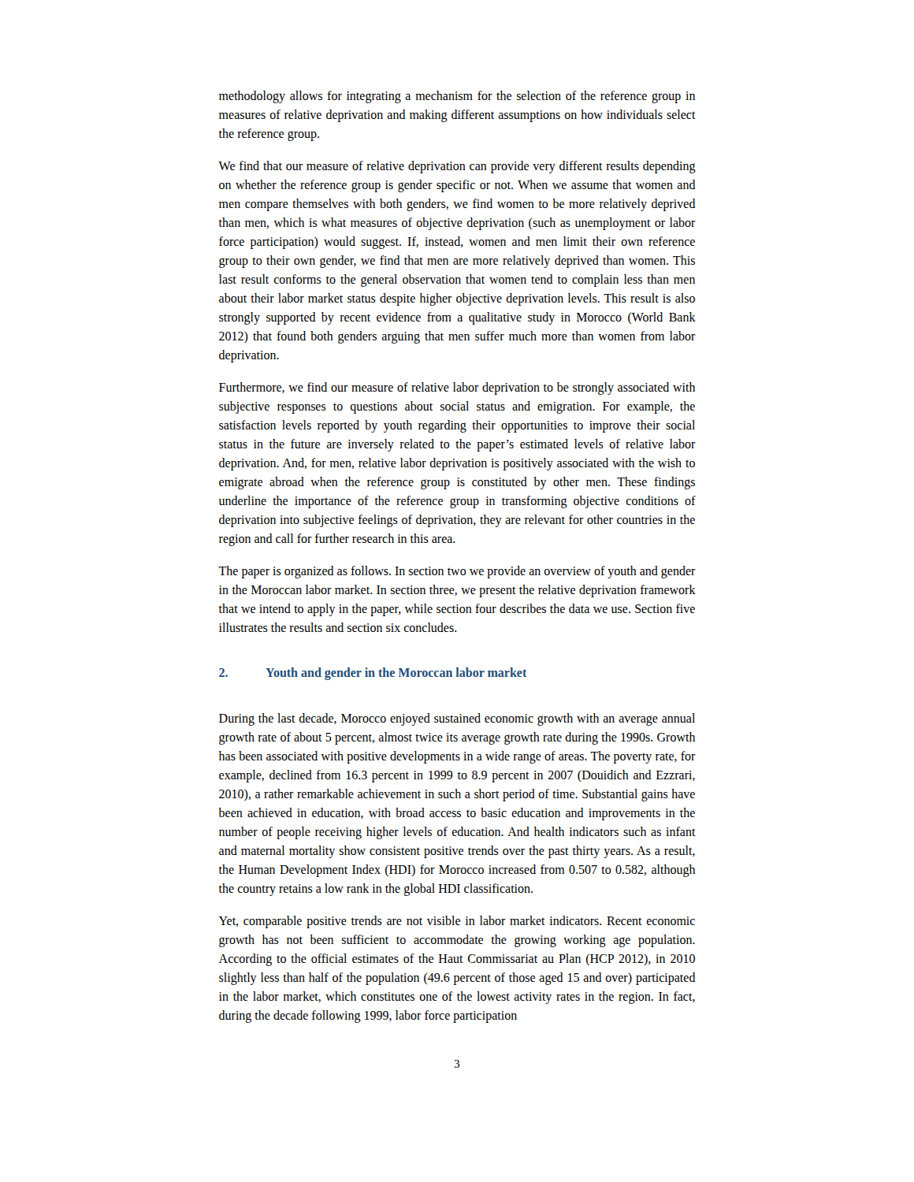methodology allows for integrating a mechanism for the selection of the reference group in measures of relative deprivation and making different assumptions on how individuals select the reference group.
We find that our measure of relative deprivation can provide very different results depending on whether the reference group is gender specific or not. When we assume that women and men compare themselves with both genders, we find women to be more relatively deprived than men, which is what measures of objective deprivation (such as unemployment or labor force participation) would suggest. If, instead, women and men limit their own reference group to their own gender, we find that men are more relatively deprived than women. This last result conforms to the general observation that women tend to complain less than men about their labor market status despite higher objective deprivation levels. This result is also strongly supported by recent evidence from a qualitative study in Morocco (World Bank 2012) that found both genders arguing that men suffer much more than women from labor deprivation.
Furthermore, we find our measure of relative labor deprivation to be strongly associated with subjective responses to questions about social status and emigration. For example, the satisfaction levels reported by youth regarding their opportunities to improve their social status in the future are inversely related to the paper’s estimated levels of relative labor deprivation. And, for men, relative labor deprivation is positively associated with the wish to emigrate abroad when the reference group is constituted by other men. These findings underline the importance of the reference group in transforming objective conditions of deprivation into subjective feelings of deprivation, they are relevant for other countries in the region and call for further research in this area.
The paper is organized as follows. In section two we provide an overview of youth and gender in the Moroccan labor market. In section three, we present the relative deprivation framework that we intend to apply in the paper, while section four describes the data we use. Section five illustrates the results and section six concludes.
2. Youth and gender in the Moroccan labor market
During the last decade, Morocco enjoyed sustained economic growth with an average annual growth rate of about 5 percent, almost twice its average growth rate during the 1990s. Growth has been associated with positive developments in a wide range of areas. The poverty rate, for example, declined from 16.3 percent in 1999 to 8.9 percent in 2007 (Douidich and Ezzrari, 2010), a rather remarkable achievement in such a short period of time. Substantial gains have been achieved in education, with broad access to basic education and improvements in the number of people receiving higher levels of education. And health indicators such as infant and maternal mortality show consistent positive trends over the past thirty years. As a result, the Human Development Index (HDI) for Morocco increased from 0.507 to 0.582, although the country retains a low rank in the global HDI classification.
Yet, comparable positive trends are not visible in labor market indicators. Recent economic growth has not been sufficient to accommodate the growing working age population. According to the official estimates of the Haut Commissariat au Plan (HCP 2012), in 2010 slightly less than half of the population (49.6 percent of those aged 15 and over) participated in the labor market, which constitutes one of the lowest activity rates in the region. In fact, during the decade following 1999, labor force participation
3